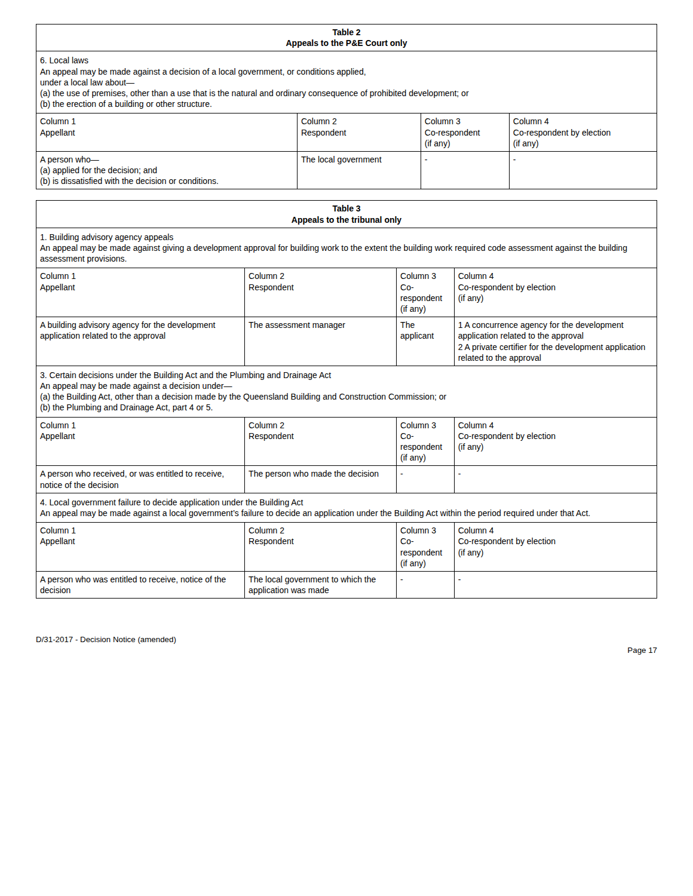| Table 2 Appeals to the P&E Court only |
| 6. Local laws An appeal may be made against a decision of a local government, or conditions applied, under a local law about— (a) the use of premises, other than a use that is the natural and ordinary consequence of prohibited development; or (b) the erection of a building or other structure. |
| Column 1 Appellant | Column 2 Respondent | Column 3 Co-respondent (if any) | Column 4 Co-respondent by election (if any) |
| A person who— (a) applied for the decision; and (b) is dissatisfied with the decision or conditions. | The local government | - | - |
| Table 3 Appeals to the tribunal only |
| 1. Building advisory agency appeals An appeal may be made against giving a development approval for building work to the extent the building work required code assessment against the building assessment provisions. |
| Column 1 Appellant | Column 2 Respondent | Column 3 Co-respondent (if any) | Column 4 Co-respondent by election (if any) |
| A building advisory agency for the development application related to the approval | The assessment manager | The applicant | 1 A concurrence agency for the development application related to the approval 2 A private certifier for the development application related to the approval |
| 3. Certain decisions under the Building Act and the Plumbing and Drainage Act An appeal may be made against a decision under— (a) the Building Act, other than a decision made by the Queensland Building and Construction Commission; or (b) the Plumbing and Drainage Act, part 4 or 5. |
| Column 1 Appellant | Column 2 Respondent | Column 3 Co-respondent (if any) | Column 4 Co-respondent by election (if any) |
| A person who received, or was entitled to receive, notice of the decision | The person who made the decision | - | - |
| 4. Local government failure to decide application under the Building Act An appeal may be made against a local government’s failure to decide an application under the Building Act within the period required under that Act. |
| Column 1 Appellant | Column 2 Respondent | Column 3 Co-respondent (if any) | Column 4 Co-respondent by election (if any) |
| A person who was entitled to receive, notice of the decision | The local government to which the application was made | - | - |
D/31-2017 - Decision Notice (amended)
Page 17